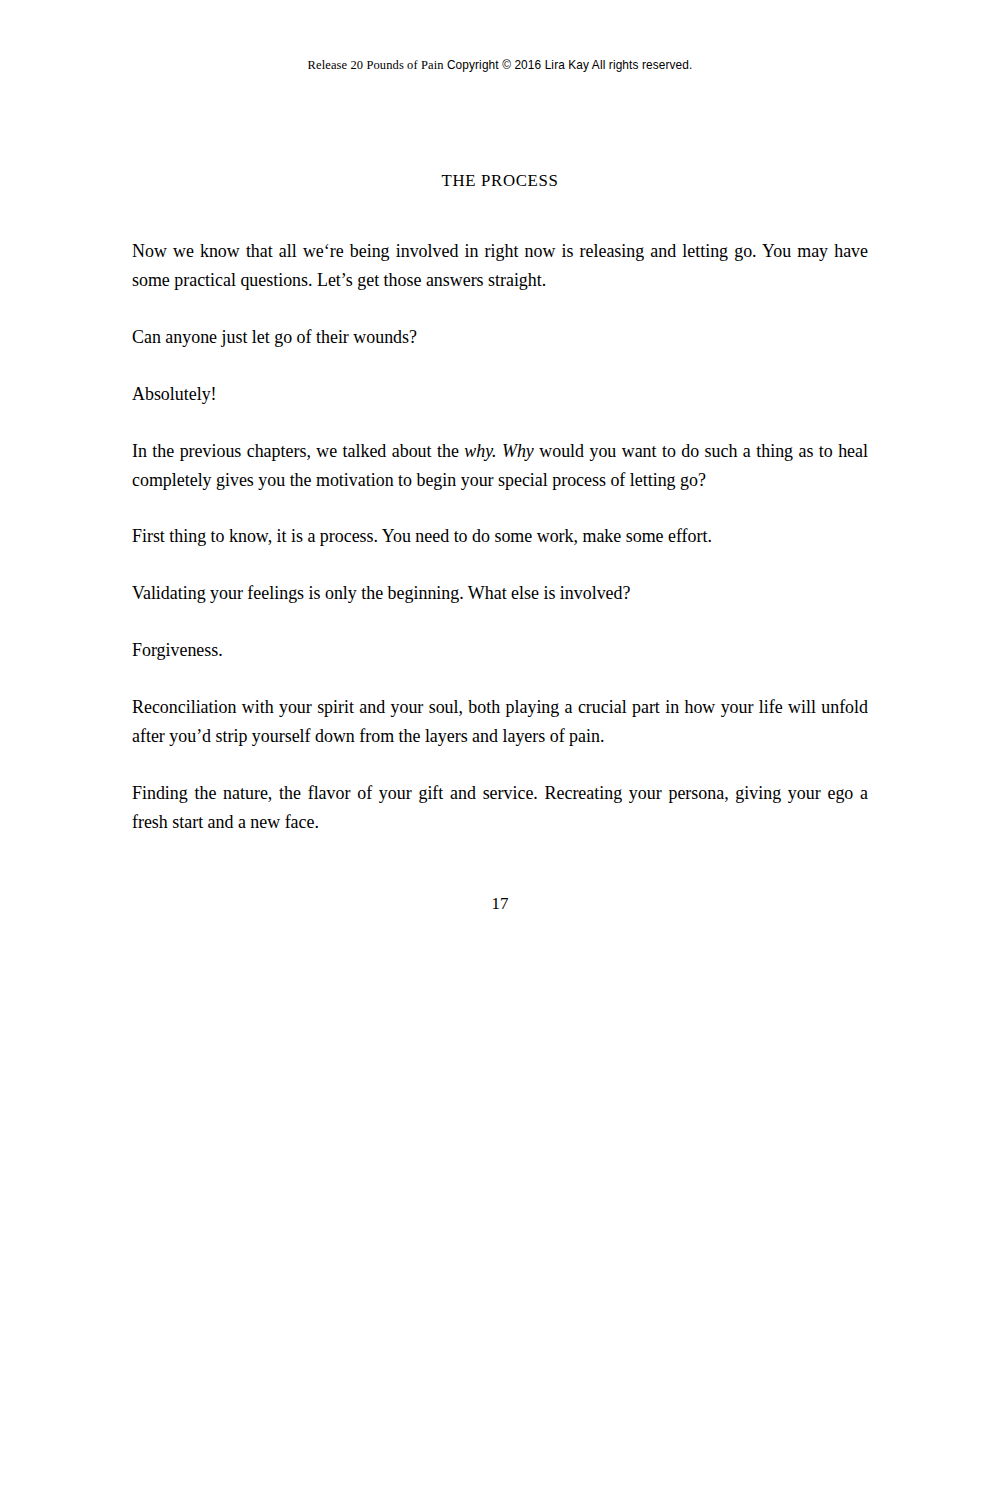Release 20 Pounds of Pain Copyright © 2016 Lira Kay All rights reserved.
THE PROCESS
Now we know that all we‘re being involved in right now is releasing and letting go. You may have some practical questions. Let’s get those answers straight.
Can anyone just let go of their wounds?
Absolutely!
In the previous chapters, we talked about the why. Why would you want to do such a thing as to heal completely gives you the motivation to begin your special process of letting go?
First thing to know, it is a process. You need to do some work, make some effort.
Validating your feelings is only the beginning. What else is involved?
Forgiveness.
Reconciliation with your spirit and your soul, both playing a crucial part in how your life will unfold after you’d strip yourself down from the layers and layers of pain.
Finding the nature, the flavor of your gift and service. Recreating your persona, giving your ego a fresh start and a new face.
17